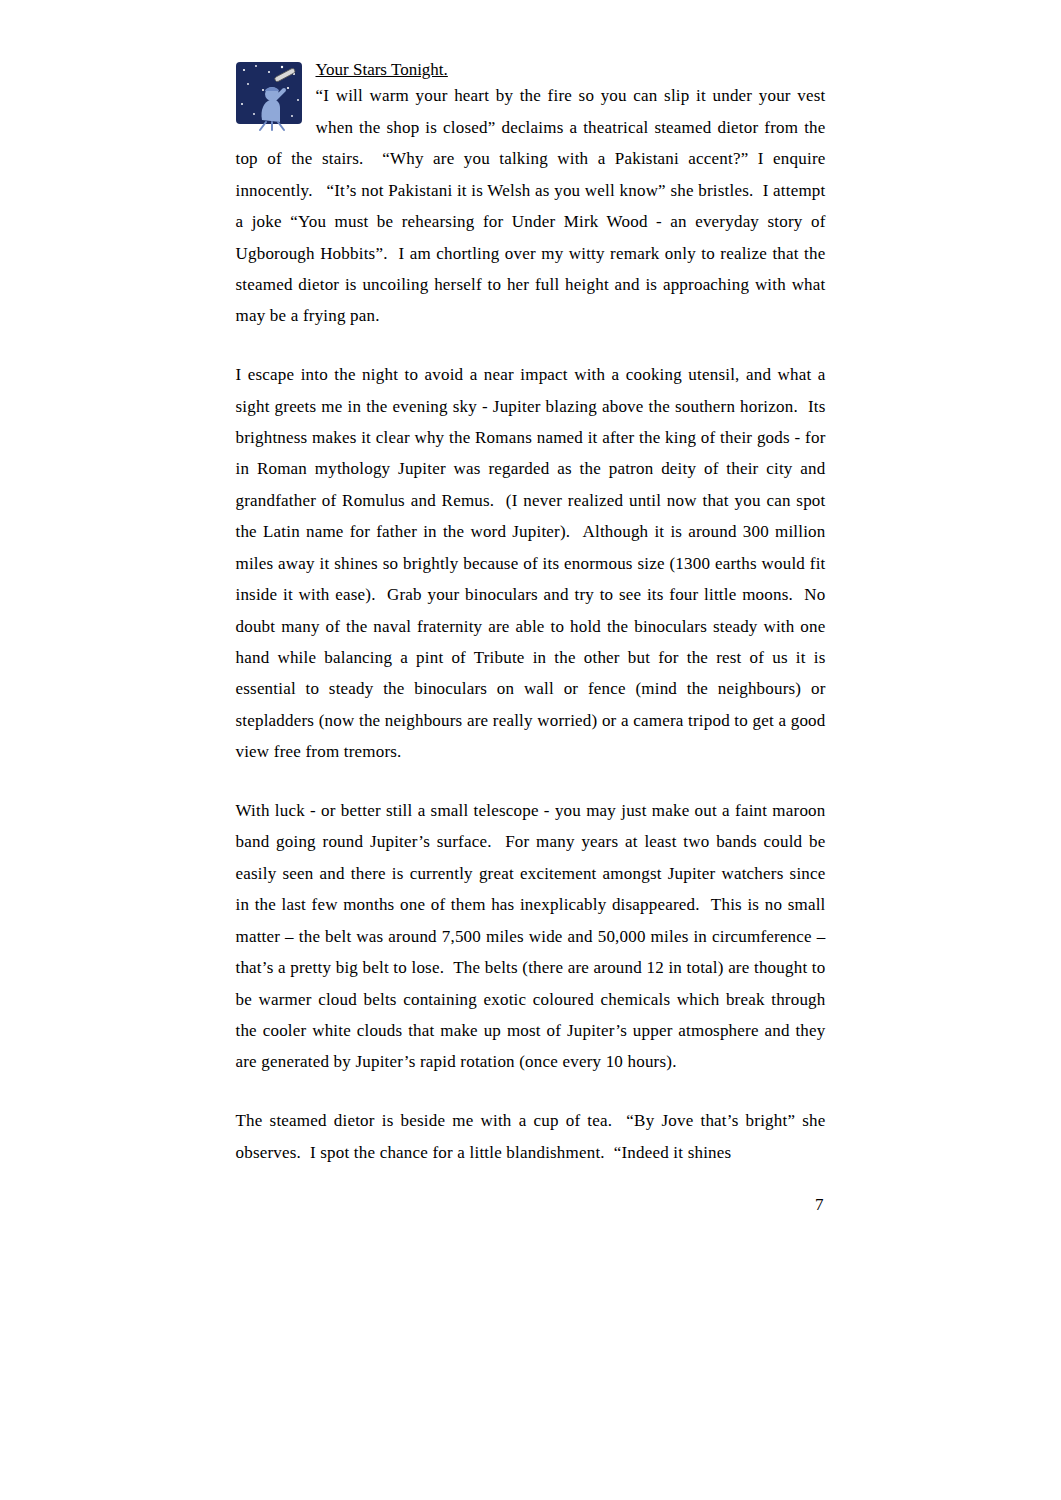Your Stars Tonight.
“I will warm your heart by the fire so you can slip it under your vest when the shop is closed” declaims a theatrical steamed dietor from the top of the stairs. “Why are you talking with a Pakistani accent?” I enquire innocently. “It’s not Pakistani it is Welsh as you well know” she bristles. I attempt a joke “You must be rehearsing for Under Mirk Wood - an everyday story of Ugborough Hobbits”. I am chortling over my witty remark only to realize that the steamed dietor is uncoiling herself to her full height and is approaching with what may be a frying pan.
I escape into the night to avoid a near impact with a cooking utensil, and what a sight greets me in the evening sky - Jupiter blazing above the southern horizon. Its brightness makes it clear why the Romans named it after the king of their gods - for in Roman mythology Jupiter was regarded as the patron deity of their city and grandfather of Romulus and Remus. (I never realized until now that you can spot the Latin name for father in the word Jupiter). Although it is around 300 million miles away it shines so brightly because of its enormous size (1300 earths would fit inside it with ease). Grab your binoculars and try to see its four little moons. No doubt many of the naval fraternity are able to hold the binoculars steady with one hand while balancing a pint of Tribute in the other but for the rest of us it is essential to steady the binoculars on wall or fence (mind the neighbours) or stepladders (now the neighbours are really worried) or a camera tripod to get a good view free from tremors.
With luck - or better still a small telescope - you may just make out a faint maroon band going round Jupiter’s surface. For many years at least two bands could be easily seen and there is currently great excitement amongst Jupiter watchers since in the last few months one of them has inexplicably disappeared. This is no small matter – the belt was around 7,500 miles wide and 50,000 miles in circumference – that’s a pretty big belt to lose. The belts (there are around 12 in total) are thought to be warmer cloud belts containing exotic coloured chemicals which break through the cooler white clouds that make up most of Jupiter’s upper atmosphere and they are generated by Jupiter’s rapid rotation (once every 10 hours).
The steamed dietor is beside me with a cup of tea. “By Jove that’s bright” she observes. I spot the chance for a little blandishment. “Indeed it shines
7